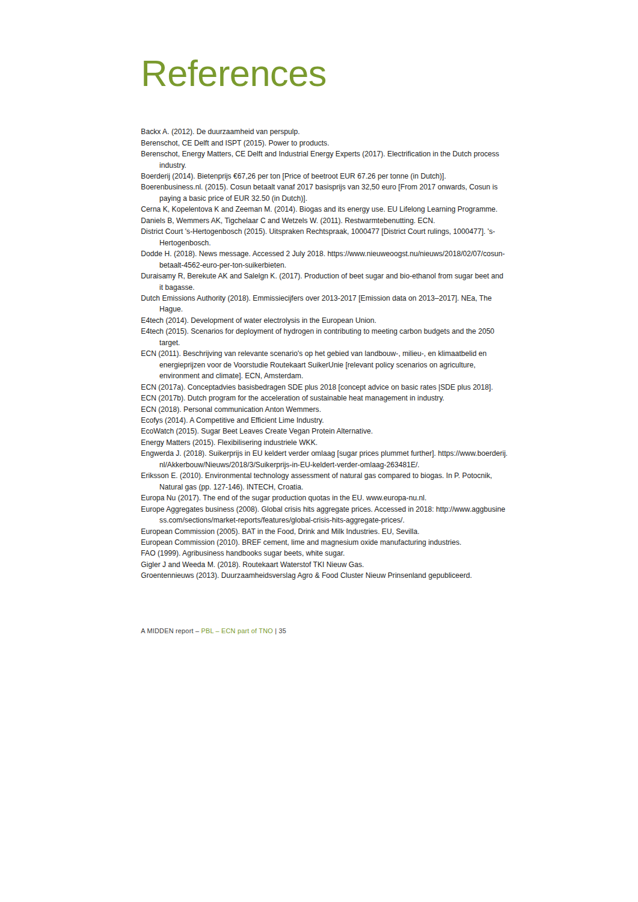References
Backx A. (2012). De duurzaamheid van perspulp.
Berenschot, CE Delft and ISPT (2015). Power to products.
Berenschot, Energy Matters, CE Delft and Industrial Energy Experts (2017). Electrification in the Dutch process industry.
Boerderij (2014). Bietenprijs €67,26 per ton [Price of beetroot EUR 67.26 per tonne (in Dutch)].
Boerenbusiness.nl. (2015). Cosun betaalt vanaf 2017 basisprijs van 32,50 euro [From 2017 onwards, Cosun is paying a basic price of EUR 32.50 (in Dutch)].
Cerna K, Kopelentova K and Zeeman M. (2014). Biogas and its energy use. EU Lifelong Learning Programme.
Daniels B, Wemmers AK, Tigchelaar C and Wetzels W. (2011). Restwarmtebenutting. ECN.
District Court 's-Hertogenbosch (2015). Uitspraken Rechtspraak, 1000477 [District Court rulings, 1000477]. 's-Hertogenbosch.
Dodde H. (2018). News message. Accessed 2 July 2018. https://www.nieuweoogst.nu/nieuws/2018/02/07/cosun-betaalt-4562-euro-per-ton-suikerbieten.
Duraisamy R, Berekute AK and Salelgn K. (2017). Production of beet sugar and bio-ethanol from sugar beet and it bagasse.
Dutch Emissions Authority (2018). Emmissiecijfers over 2013-2017 [Emission data on 2013–2017]. NEa, The Hague.
E4tech (2014). Development of water electrolysis in the European Union.
E4tech (2015). Scenarios for deployment of hydrogen in contributing to meeting carbon budgets and the 2050 target.
ECN (2011). Beschrijving van relevante scenario's op het gebied van landbouw-, milieu-, en klimaatbelid en energieprijzen voor de Voorstudie Routekaart SuikerUnie [relevant policy scenarios on agriculture, environment and climate]. ECN, Amsterdam.
ECN (2017a). Conceptadvies basisbedragen SDE plus 2018 [concept advice on basic rates |SDE plus 2018].
ECN (2017b). Dutch program for the acceleration of sustainable heat management in industry.
ECN (2018). Personal communication Anton Wemmers.
Ecofys (2014). A Competitive and Efficient Lime Industry.
EcoWatch (2015). Sugar Beet Leaves Create Vegan Protein Alternative.
Energy Matters (2015). Flexibilisering industriele WKK.
Engwerda J. (2018). Suikerprijs in EU keldert verder omlaag [sugar prices plummet further]. https://www.boerderij.nl/Akkerbouw/Nieuws/2018/3/Suikerprijs-in-EU-keldert-verder-omlaag-263481E/.
Eriksson E. (2010). Environmental technology assessment of natural gas compared to biogas. In P. Potocnik, Natural gas (pp. 127-146). INTECH, Croatia.
Europa Nu (2017). The end of the sugar production quotas in the EU. www.europa-nu.nl.
Europe Aggregates business (2008). Global crisis hits aggregate prices. Accessed in 2018: http://www.aggbusiness.com/sections/market-reports/features/global-crisis-hits-aggregate-prices/.
European Commission (2005). BAT in the Food, Drink and Milk Industries. EU, Sevilla.
European Commission (2010). BREF cement, lime and magnesium oxide manufacturing industries.
FAO (1999). Agribusiness handbooks sugar beets, white sugar.
Gigler J and Weeda M. (2018). Routekaart Waterstof TKI Nieuw Gas.
Groentennieuws (2013). Duurzaamheidsverslag Agro & Food Cluster Nieuw Prinsenland gepubliceerd.
A MIDDEN report – PBL – ECN part of TNO | 35